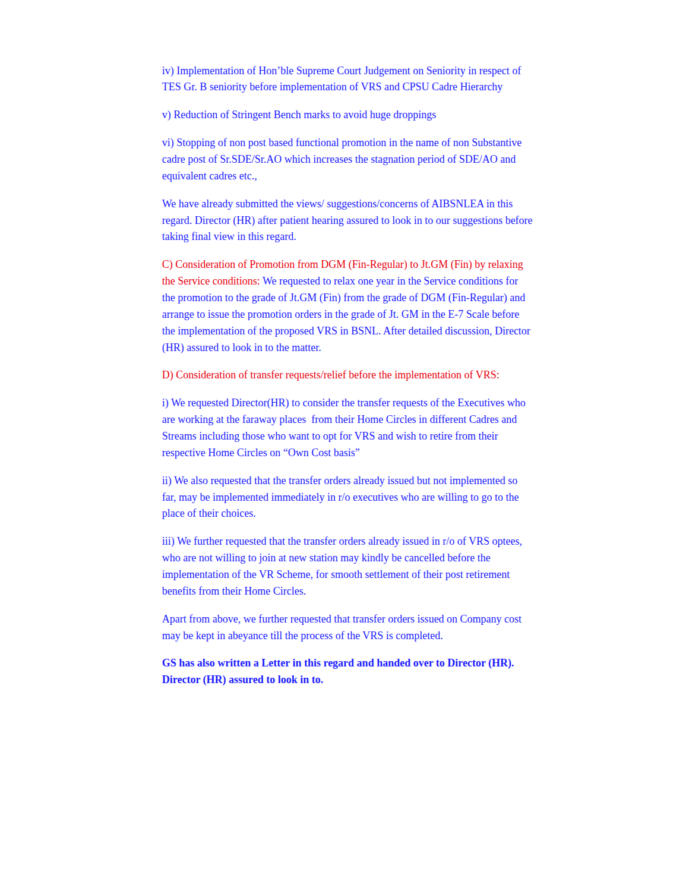iv) Implementation of Hon’ble Supreme Court Judgement on Seniority in respect of TES Gr. B seniority before implementation of VRS and CPSU Cadre Hierarchy
v) Reduction of Stringent Bench marks to avoid huge droppings
vi) Stopping of non post based functional promotion in the name of non Substantive cadre post of Sr.SDE/Sr.AO which increases the stagnation period of SDE/AO and equivalent cadres etc.,
We have already submitted the views/ suggestions/concerns of AIBSNLEA in this regard. Director (HR) after patient hearing assured to look in to our suggestions before taking final view in this regard.
C) Consideration of Promotion from DGM (Fin-Regular) to Jt.GM (Fin) by relaxing the Service conditions: We requested to relax one year in the Service conditions for the promotion to the grade of Jt.GM (Fin) from the grade of DGM (Fin-Regular) and arrange to issue the promotion orders in the grade of Jt. GM in the E-7 Scale before the implementation of the proposed VRS in BSNL. After detailed discussion, Director (HR) assured to look in to the matter.
D) Consideration of transfer requests/relief before the implementation of VRS:
i) We requested Director(HR) to consider the transfer requests of the Executives who are working at the faraway places from their Home Circles in different Cadres and Streams including those who want to opt for VRS and wish to retire from their respective Home Circles on “Own Cost basis”
ii) We also requested that the transfer orders already issued but not implemented so far, may be implemented immediately in r/o executives who are willing to go to the place of their choices.
iii) We further requested that the transfer orders already issued in r/o of VRS optees, who are not willing to join at new station may kindly be cancelled before the implementation of the VR Scheme, for smooth settlement of their post retirement benefits from their Home Circles.
Apart from above, we further requested that transfer orders issued on Company cost may be kept in abeyance till the process of the VRS is completed.
GS has also written a Letter in this regard and handed over to Director (HR). Director (HR) assured to look in to.